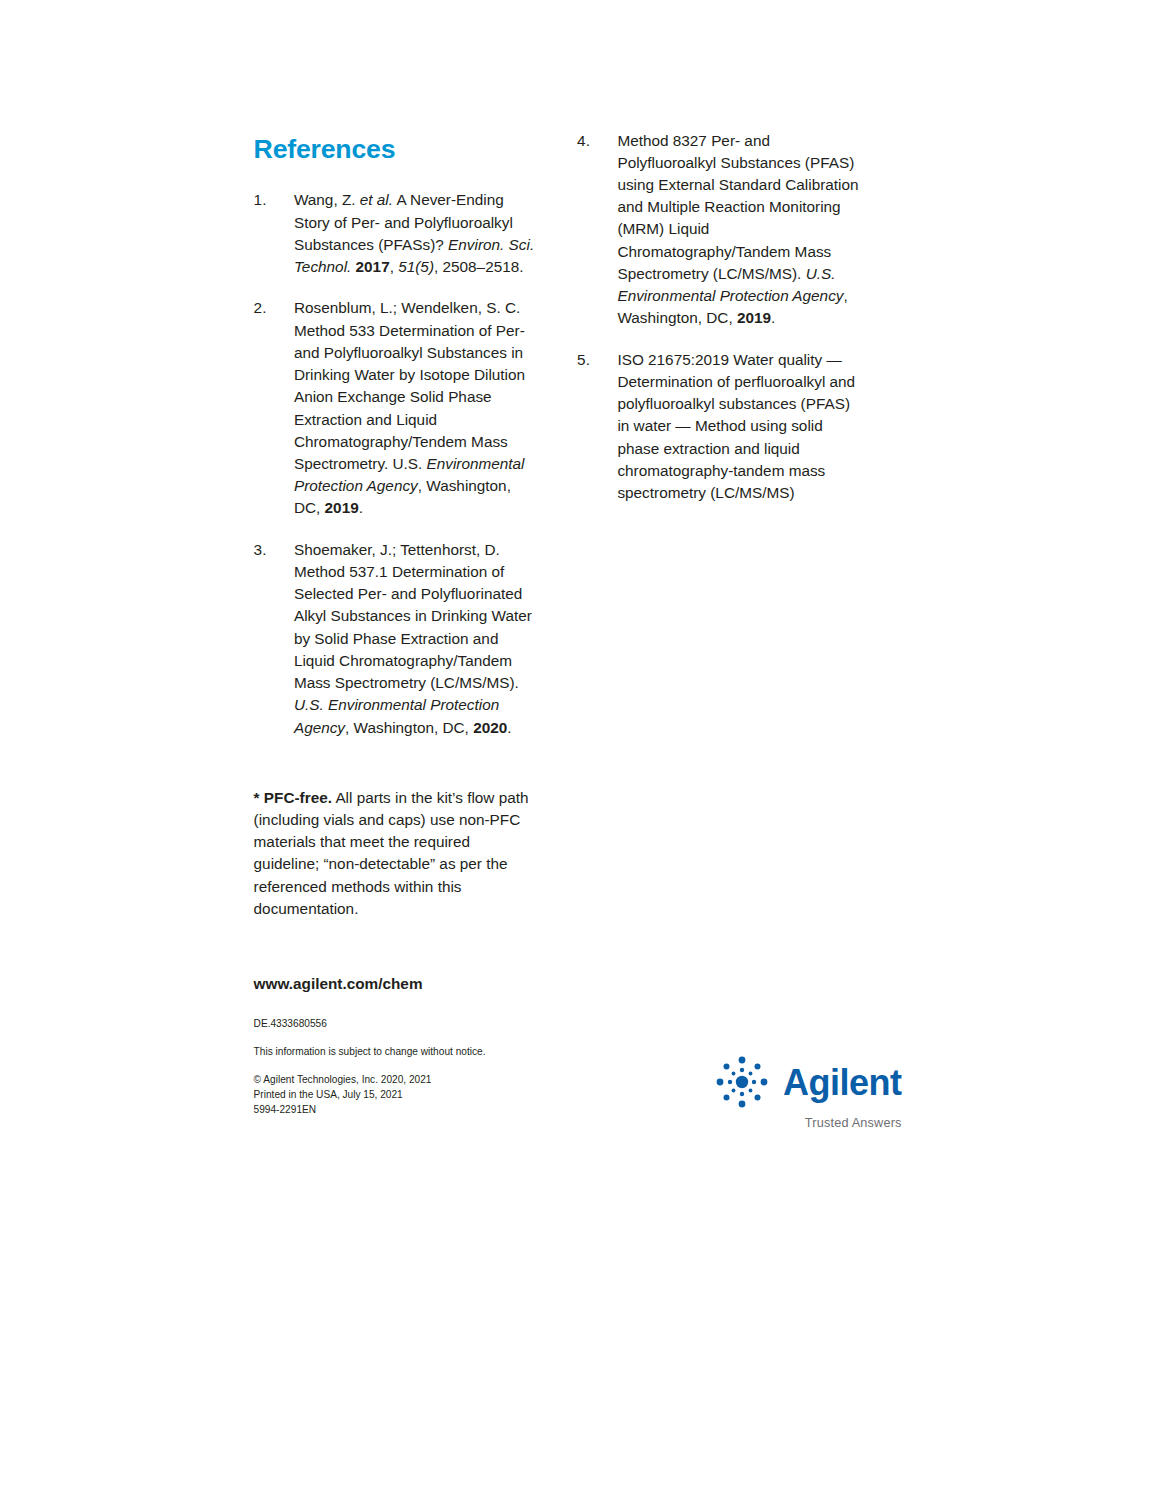References
Wang, Z. et al. A Never-Ending Story of Per- and Polyfluoroalkyl Substances (PFASs)? Environ. Sci. Technol. 2017, 51(5), 2508–2518.
Rosenblum, L.; Wendelken, S. C. Method 533 Determination of Per- and Polyfluoroalkyl Substances in Drinking Water by Isotope Dilution Anion Exchange Solid Phase Extraction and Liquid Chromatography/Tendem Mass Spectrometry. U.S. Environmental Protection Agency, Washington, DC, 2019.
Shoemaker, J.; Tettenhorst, D. Method 537.1 Determination of Selected Per- and Polyfluorinated Alkyl Substances in Drinking Water by Solid Phase Extraction and Liquid Chromatography/Tandem Mass Spectrometry (LC/MS/MS). U.S. Environmental Protection Agency, Washington, DC, 2020.
Method 8327 Per- and Polyfluoroalkyl Substances (PFAS) using External Standard Calibration and Multiple Reaction Monitoring (MRM) Liquid Chromatography/Tandem Mass Spectrometry (LC/MS/MS). U.S. Environmental Protection Agency, Washington, DC, 2019.
ISO 21675:2019 Water quality — Determination of perfluoroalkyl and polyfluoroalkyl substances (PFAS) in water — Method using solid phase extraction and liquid chromatography-tandem mass spectrometry (LC/MS/MS)
* PFC-free. All parts in the kit’s flow path (including vials and caps) use non-PFC materials that meet the required guideline; “non-detectable” as per the referenced methods within this documentation.
www.agilent.com/chem
DE.4333680556
This information is subject to change without notice.
© Agilent Technologies, Inc. 2020, 2021
Printed in the USA, July 15, 2021
5994-2291EN
Agilent Trusted Answers